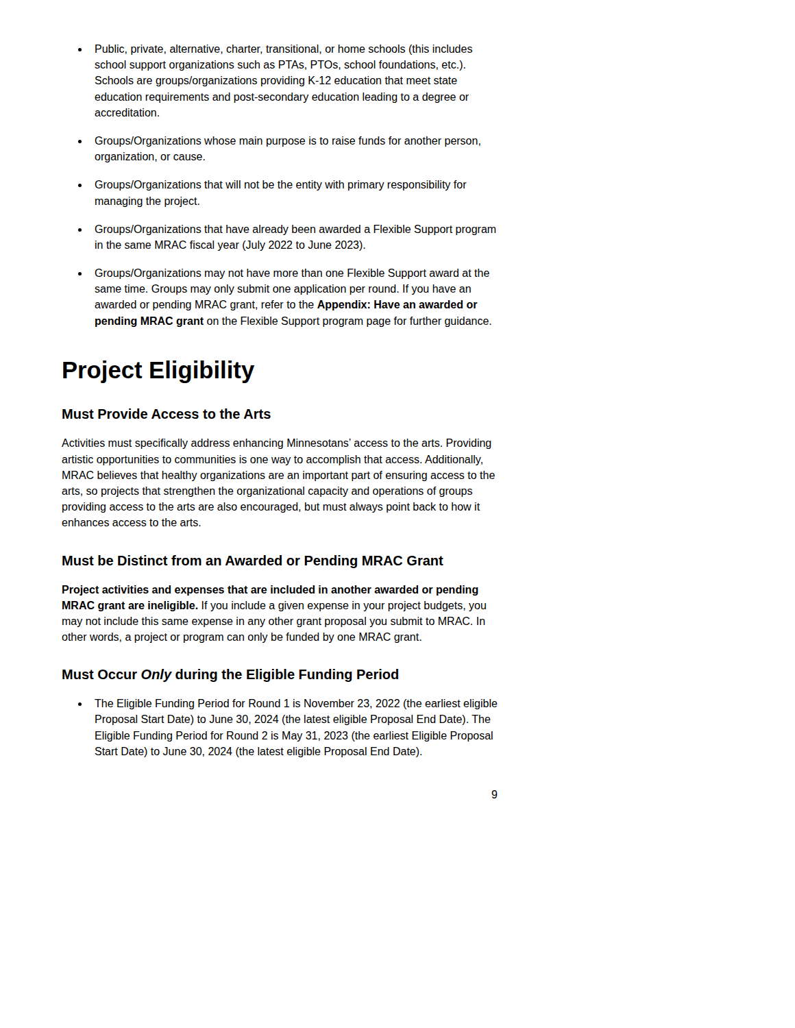Public, private, alternative, charter, transitional, or home schools (this includes school support organizations such as PTAs, PTOs, school foundations, etc.). Schools are groups/organizations providing K-12 education that meet state education requirements and post-secondary education leading to a degree or accreditation.
Groups/Organizations whose main purpose is to raise funds for another person, organization, or cause.
Groups/Organizations that will not be the entity with primary responsibility for managing the project.
Groups/Organizations that have already been awarded a Flexible Support program in the same MRAC fiscal year (July 2022 to June 2023).
Groups/Organizations may not have more than one Flexible Support award at the same time. Groups may only submit one application per round. If you have an awarded or pending MRAC grant, refer to the Appendix: Have an awarded or pending MRAC grant on the Flexible Support program page for further guidance.
Project Eligibility
Must Provide Access to the Arts
Activities must specifically address enhancing Minnesotans’ access to the arts. Providing artistic opportunities to communities is one way to accomplish that access. Additionally, MRAC believes that healthy organizations are an important part of ensuring access to the arts, so projects that strengthen the organizational capacity and operations of groups providing access to the arts are also encouraged, but must always point back to how it enhances access to the arts.
Must be Distinct from an Awarded or Pending MRAC Grant
Project activities and expenses that are included in another awarded or pending MRAC grant are ineligible. If you include a given expense in your project budgets, you may not include this same expense in any other grant proposal you submit to MRAC. In other words, a project or program can only be funded by one MRAC grant.
Must Occur Only during the Eligible Funding Period
The Eligible Funding Period for Round 1 is November 23, 2022 (the earliest eligible Proposal Start Date) to June 30, 2024 (the latest eligible Proposal End Date). The Eligible Funding Period for Round 2 is May 31, 2023 (the earliest Eligible Proposal Start Date) to June 30, 2024 (the latest eligible Proposal End Date).
9